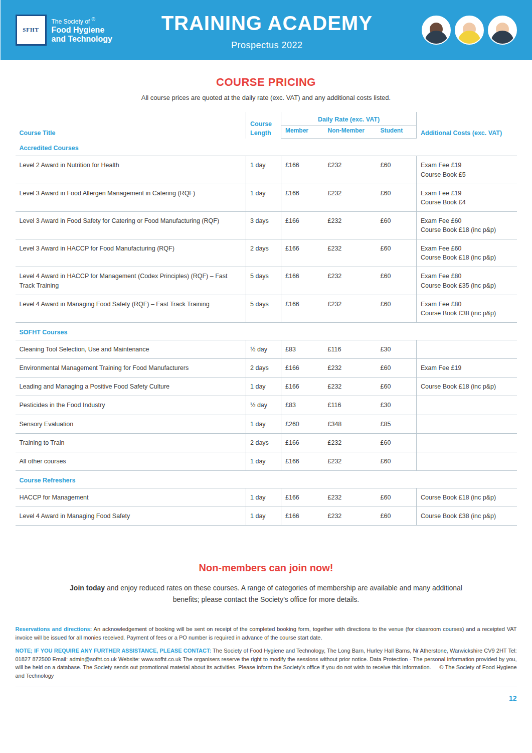SFHT
The Society of ® Food Hygiene and Technology
TRAINING ACADEMY
Prospectus 2022
COURSE PRICING
All course prices are quoted at the daily rate (exc. VAT) and any additional costs listed.
| Course Title | Course Length | Daily Rate (exc. VAT) | Additional Costs (exc. VAT) |
| --- | --- | --- | --- |
| Member | Non-Member | Student |
| Accredited Courses |
| Level 2 Award in Nutrition for Health | 1 day | £166 | £232 | £60 | Exam Fee £19 Course Book £5 |
| Level 3 Award in Food Allergen Management in Catering (RQF) | 1 day | £166 | £232 | £60 | Exam Fee £19 Course Book £4 |
| Level 3 Award in Food Safety for Catering or Food Manufacturing (RQF) | 3 days | £166 | £232 | £60 | Exam Fee £60 Course Book £18 (inc p&p) |
| Level 3 Award in HACCP for Food Manufacturing (RQF) | 2 days | £166 | £232 | £60 | Exam Fee £60 Course Book £18 (inc p&p) |
| Level 4 Award in HACCP for Management (Codex Principles) (RQF) – Fast Track Training | 5 days | £166 | £232 | £60 | Exam Fee £80 Course Book £35 (inc p&p) |
| Level 4 Award in Managing Food Safety (RQF) – Fast Track Training | 5 days | £166 | £232 | £60 | Exam Fee £80 Course Book £38 (inc p&p) |
| SOFHT Courses |
| Cleaning Tool Selection, Use and Maintenance | ½ day | £83 | £116 | £30 | |
| Environmental Management Training for Food Manufacturers | 2 days | £166 | £232 | £60 | Exam Fee £19 |
| Leading and Managing a Positive Food Safety Culture | 1 day | £166 | £232 | £60 | Course Book £18 (inc p&p) |
| Pesticides in the Food Industry | ½ day | £83 | £116 | £30 | |
| Sensory Evaluation | 1 day | £260 | £348 | £85 | |
| Training to Train | 2 days | £166 | £232 | £60 | |
| All other courses | 1 day | £166 | £232 | £60 | |
| Course Refreshers |
| HACCP for Management | 1 day | £166 | £232 | £60 | Course Book £18 (inc p&p) |
| Level 4 Award in Managing Food Safety | 1 day | £166 | £232 | £60 | Course Book £38 (inc p&p) |
Non-members can join now!
Join today and enjoy reduced rates on these courses. A range of categories of membership are available and many additional benefits; please contact the Society’s office for more details.
Reservations and directions: An acknowledgement of booking will be sent on receipt of the completed booking form, together with directions to the venue (for classroom courses) and a receipted VAT invoice will be issued for all monies received. Payment of fees or a PO number is required in advance of the course start date.
NOTE; IF YOU REQUIRE ANY FURTHER ASSISTANCE, PLEASE CONTACT: The Society of Food Hygiene and Technology, The Long Barn, Hurley Hall Barns, Nr Atherstone, Warwickshire CV9 2HT Tel: 01827 872500 Email: admin@sofht.co.uk Website: www.sofht.co.uk The organisers reserve the right to modify the sessions without prior notice. Data Protection - The personal information provided by you, will be held on a database. The Society sends out promotional material about its activities. Please inform the Society’s office if you do not wish to receive this information. © The Society of Food Hygiene and Technology
12